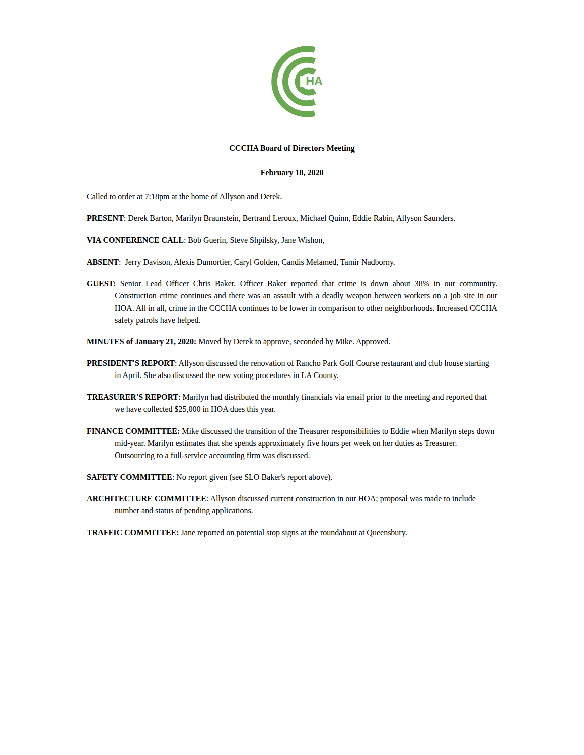HA
CCCHA Board of Directors Meeting February 18, 2020
Called to order at 7:18pm at the home of Allyson and Derek.
PRESENT: Derek Barton, Marilyn Braunstein, Bertrand Leroux, Michael Quinn, Eddie Rabin, Allyson Saunders.
VIA CONFERENCE CALL: Bob Guerin, Steve Shpilsky, Jane Wishon,
ABSENT: Jerry Davison, Alexis Dumortier, Caryl Golden, Candis Melamed, Tamir Nadborny.
GUEST: Senior Lead Officer Chris Baker. Officer Baker reported that crime is down about 38% in our community. Construction crime continues and there was an assault with a deadly weapon between workers on a job site in our HOA. All in all, crime in the CCCHA continues to be lower in comparison to other neighborhoods. Increased CCCHA safety patrols have helped.
MINUTES of January 21, 2020: Moved by Derek to approve, seconded by Mike. Approved.
PRESIDENT'S REPORT: Allyson discussed the renovation of Rancho Park Golf Course restaurant and club house starting in April. She also discussed the new voting procedures in LA County.
TREASURER'S REPORT: Marilyn had distributed the monthly financials via email prior to the meeting and reported that we have collected $25,000 in HOA dues this year.
FINANCE COMMITTEE: Mike discussed the transition of the Treasurer responsibilities to Eddie when Marilyn steps down mid-year. Marilyn estimates that she spends approximately five hours per week on her duties as Treasurer. Outsourcing to a full-service accounting firm was discussed.
SAFETY COMMITTEE: No report given (see SLO Baker's report above).
ARCHITECTURE COMMITTEE: Allyson discussed current construction in our HOA; proposal was made to include number and status of pending applications.
TRAFFIC COMMITTEE: Jane reported on potential stop signs at the roundabout at Queensbury.